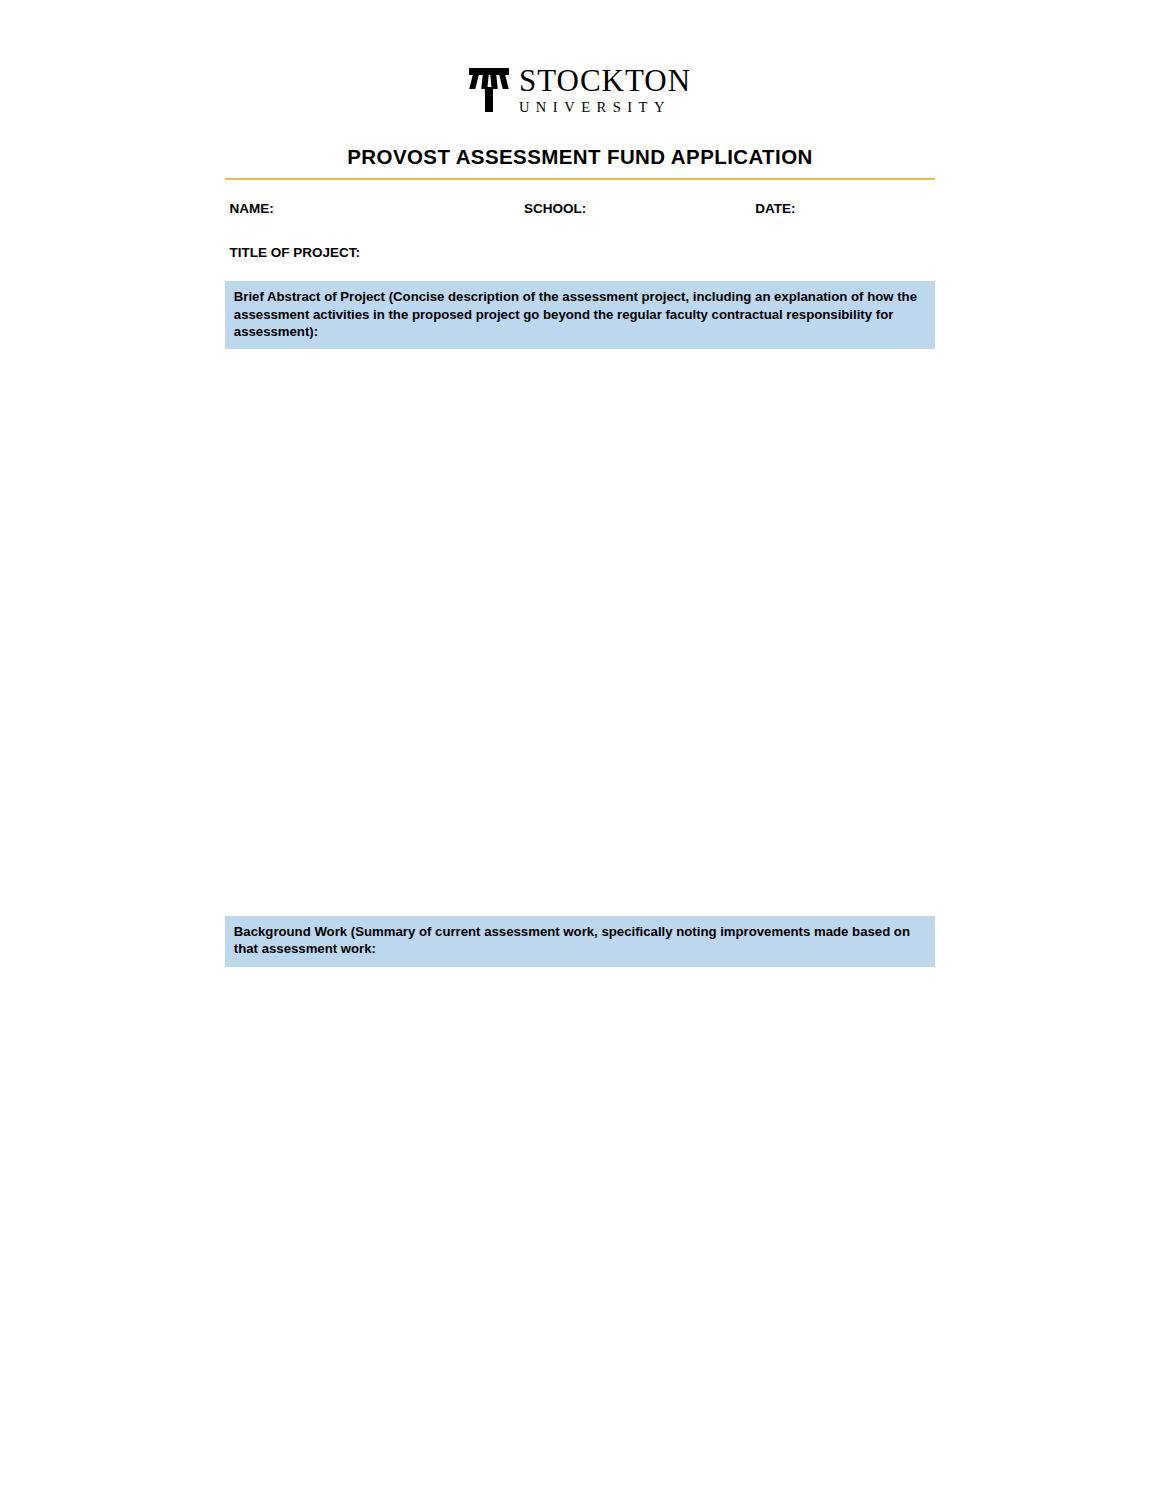STOCKTON
UNIVERSITY
PROVOST ASSESSMENT FUND APPLICATION
NAME:
SCHOOL:
DATE:
TITLE OF PROJECT:
Brief Abstract of Project (Concise description of the assessment project, including an explanation of how the assessment activities in the proposed project go beyond the regular faculty contractual responsibility for assessment):
Background Work (Summary of current assessment work, specifically noting improvements made based on that assessment work: